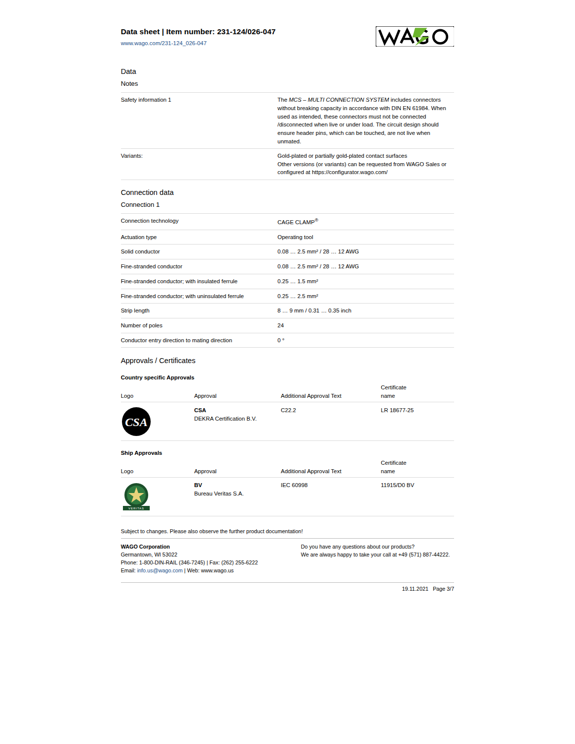Data sheet | Item number: 231-124/026-047
www.wago.com/231-124_026-047
Data
Notes
| Safety information 1 | The MCS – MULTI CONNECTION SYSTEM includes connectors without breaking capacity in accordance with DIN EN 61984. When used as intended, these connectors must not be connected /disconnected when live or under load. The circuit design should ensure header pins, which can be touched, are not live when unmated. |
| Variants: | Gold-plated or partially gold-plated contact surfaces Other versions (or variants) can be requested from WAGO Sales or configured at https://configurator.wago.com/ |
Connection data
Connection 1
| Connection technology | CAGE CLAMP ® |
| Actuation type | Operating tool |
| Solid conductor | 0.08 … 2.5 mm² / 28 … 12 AWG |
| Fine-stranded conductor | 0.08 … 2.5 mm² / 28 … 12 AWG |
| Fine-stranded conductor; with insulated ferrule | 0.25 … 1.5 mm² |
| Fine-stranded conductor; with uninsulated ferrule | 0.25 … 2.5 mm² |
| Strip length | 8 … 9 mm / 0.31 … 0.35 inch |
| Number of poles | 24 |
| Conductor entry direction to mating direction | 0 ° |
Approvals / Certificates
Country specific Approvals
| Logo | Approval | Additional Approval Text | Certificate name |
| --- | --- | --- | --- |
| CSA | CSA DEKRA Certification B.V. | C22.2 | LR 18677-25 |
Ship Approvals
| Logo | Approval | Additional Approval Text | Certificate name |
| --- | --- | --- | --- |
| VERITAS | BV Bureau Veritas S.A. | IEC 60998 | 11915/D0 BV |
Subject to changes. Please also observe the further product documentation!
WAGO Corporation
Germantown, WI 53022
Phone: 1-800-DIN-RAIL (346-7245) | Fax: (262) 255-6222
Email: info.us@wago.com | Web: www.wago.us
Do you have any questions about our products?
We are always happy to take your call at +49 (571) 887-44222.
19.11.2021 Page 3/7